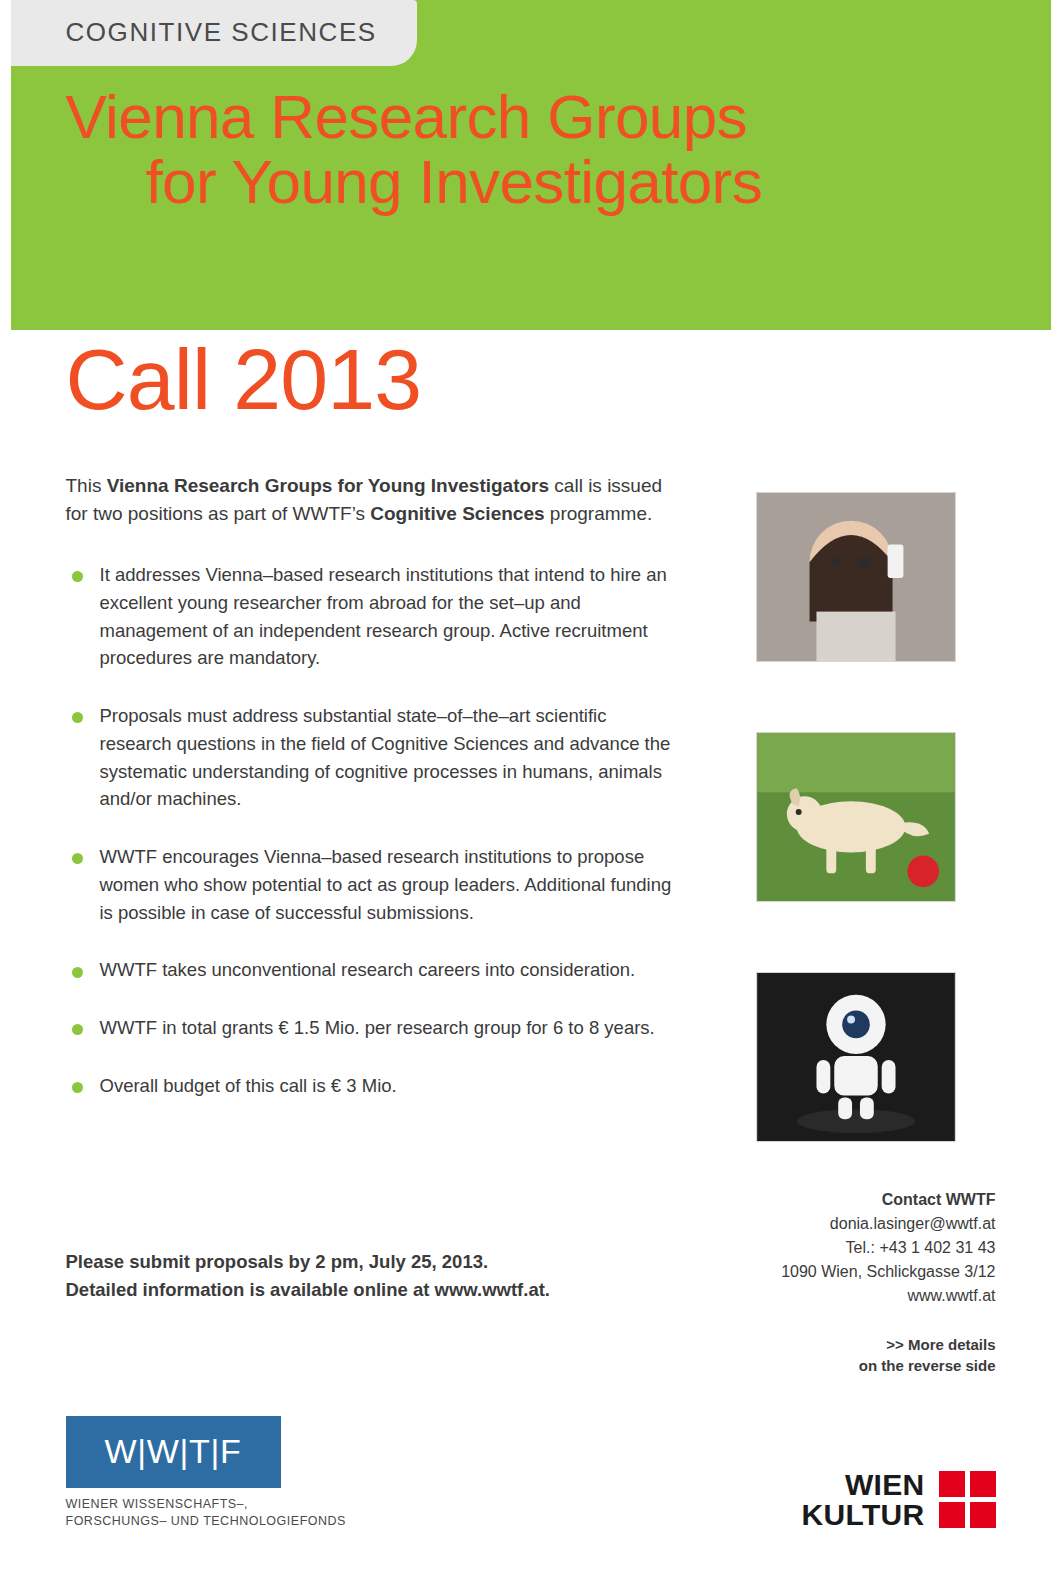COGNITIVE SCIENCES
Vienna Research Groups for Young Investigators
Call 2013
This Vienna Research Groups for Young Investigators call is issued for two positions as part of WWTF’s Cognitive Sciences programme.
It addresses Vienna–based research institutions that intend to hire an excellent young researcher from abroad for the set–up and management of an independent research group. Active recruitment procedures are mandatory.
Proposals must address substantial state–of–the–art scientific research questions in the field of Cognitive Sciences and advance the systematic understanding of cognitive processes in humans, animals and/or machines.
WWTF encourages Vienna–based research institutions to propose women who show potential to act as group leaders. Additional funding is possible in case of successful submissions.
WWTF takes unconventional research careers into consideration.
WWTF in total grants € 1.5 Mio. per research group for 6 to 8 years.
Overall budget of this call is € 3 Mio.
Please submit proposals by 2 pm, July 25, 2013.
Detailed information is available online at www.wwtf.at.
Contact WWTF
donia.lasinger@wwtf.at
Tel.: +43 1 402 31 43
1090 Wien, Schlickgasse 3/12
www.wwtf.at
>> More details
on the reverse side
W|W|T|F
Wiener Wissenschafts–,
Forschungs– und Technologiefonds
WIEN
KULTUR